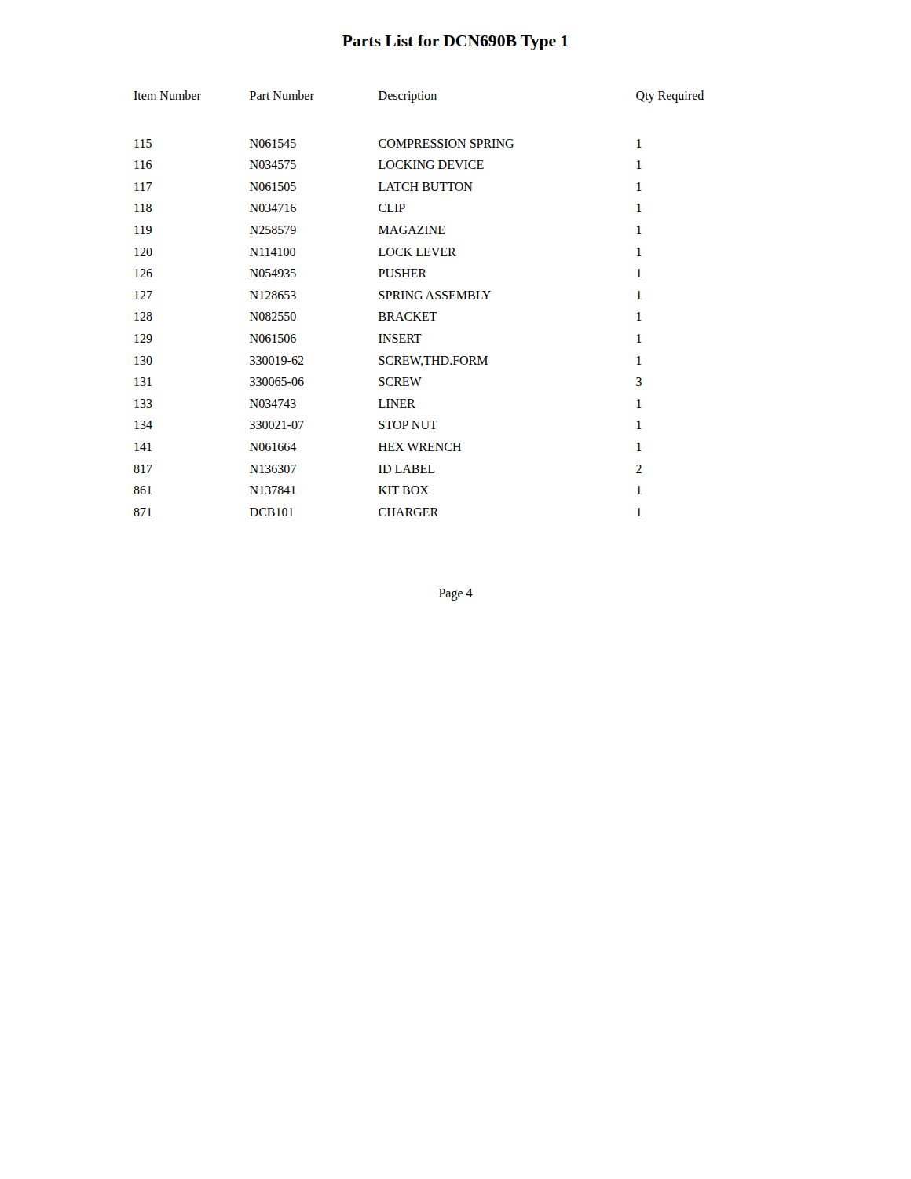Parts List for DCN690B Type 1
| Item Number | Part Number | Description | Qty Required |
| --- | --- | --- | --- |
| 115 | N061545 | COMPRESSION SPRING | 1 |
| 116 | N034575 | LOCKING DEVICE | 1 |
| 117 | N061505 | LATCH BUTTON | 1 |
| 118 | N034716 | CLIP | 1 |
| 119 | N258579 | MAGAZINE | 1 |
| 120 | N114100 | LOCK LEVER | 1 |
| 126 | N054935 | PUSHER | 1 |
| 127 | N128653 | SPRING ASSEMBLY | 1 |
| 128 | N082550 | BRACKET | 1 |
| 129 | N061506 | INSERT | 1 |
| 130 | 330019-62 | SCREW,THD.FORM | 1 |
| 131 | 330065-06 | SCREW | 3 |
| 133 | N034743 | LINER | 1 |
| 134 | 330021-07 | STOP NUT | 1 |
| 141 | N061664 | HEX WRENCH | 1 |
| 817 | N136307 | ID LABEL | 2 |
| 861 | N137841 | KIT BOX | 1 |
| 871 | DCB101 | CHARGER | 1 |
Page 4